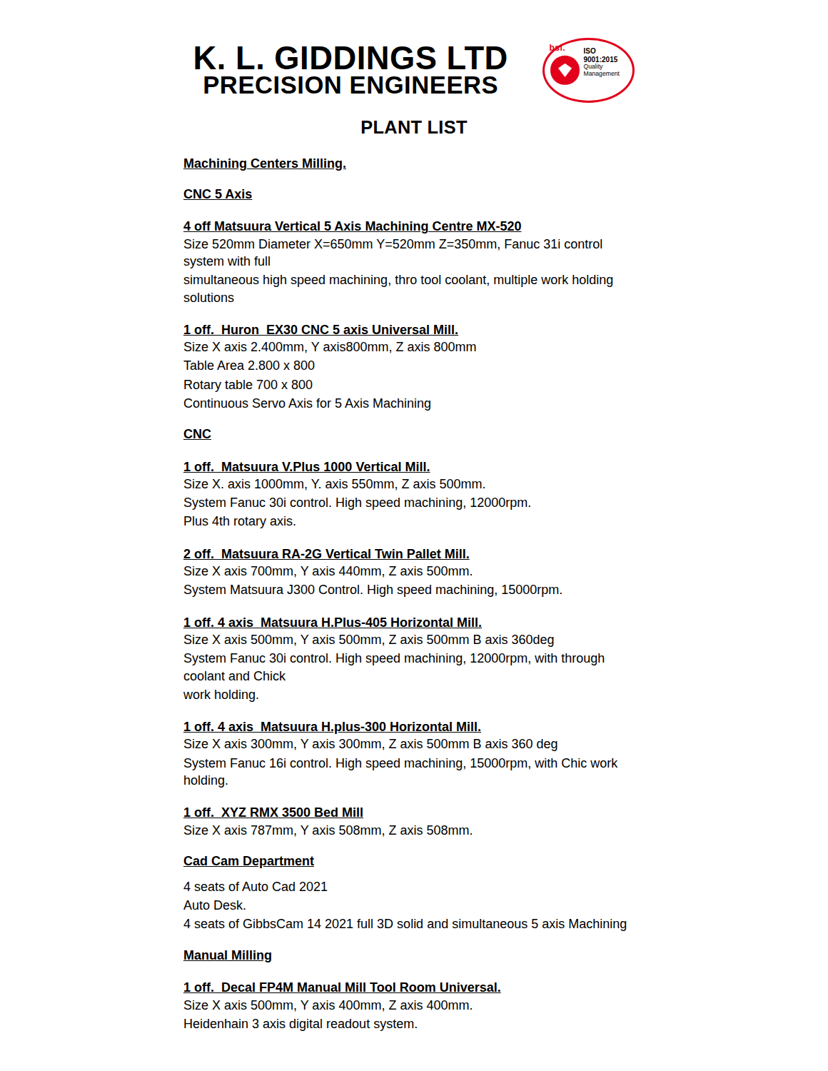K. L. GIDDINGS LTD
PRECISION ENGINEERS
bsi.
ISO
9001:2015
Quality
Management
PLANT LIST
Machining Centers Milling.
CNC 5 Axis
4 off Matsuura Vertical 5 Axis Machining Centre MX-520
Size 520mm Diameter X=650mm Y=520mm Z=350mm, Fanuc 31i control system with full
simultaneous high speed machining, thro tool coolant, multiple work holding solutions
1 off. Huron EX30 CNC 5 axis Universal Mill.
Size X axis 2.400mm, Y axis800mm, Z axis 800mm
Table Area 2.800 x 800
Rotary table 700 x 800
Continuous Servo Axis for 5 Axis Machining
CNC
1 off. Matsuura V.Plus 1000 Vertical Mill.
Size X. axis 1000mm, Y. axis 550mm, Z axis 500mm.
System Fanuc 30i control. High speed machining, 12000rpm.
Plus 4th rotary axis.
2 off. Matsuura RA-2G Vertical Twin Pallet Mill.
Size X axis 700mm, Y axis 440mm, Z axis 500mm.
System Matsuura J300 Control. High speed machining, 15000rpm.
1 off. 4 axis Matsuura H.Plus-405 Horizontal Mill.
Size X axis 500mm, Y axis 500mm, Z axis 500mm B axis 360deg
System Fanuc 30i control. High speed machining, 12000rpm, with through coolant and Chick
work holding.
1 off. 4 axis Matsuura H.plus-300 Horizontal Mill.
Size X axis 300mm, Y axis 300mm, Z axis 500mm B axis 360 deg
System Fanuc 16i control. High speed machining, 15000rpm, with Chic work holding.
1 off. XYZ RMX 3500 Bed Mill
Size X axis 787mm, Y axis 508mm, Z axis 508mm.
Cad Cam Department
4 seats of Auto Cad 2021
Auto Desk.
4 seats of GibbsCam 14 2021 full 3D solid and simultaneous 5 axis Machining
Manual Milling
1 off. Decal FP4M Manual Mill Tool Room Universal.
Size X axis 500mm, Y axis 400mm, Z axis 400mm.
Heidenhain 3 axis digital readout system.